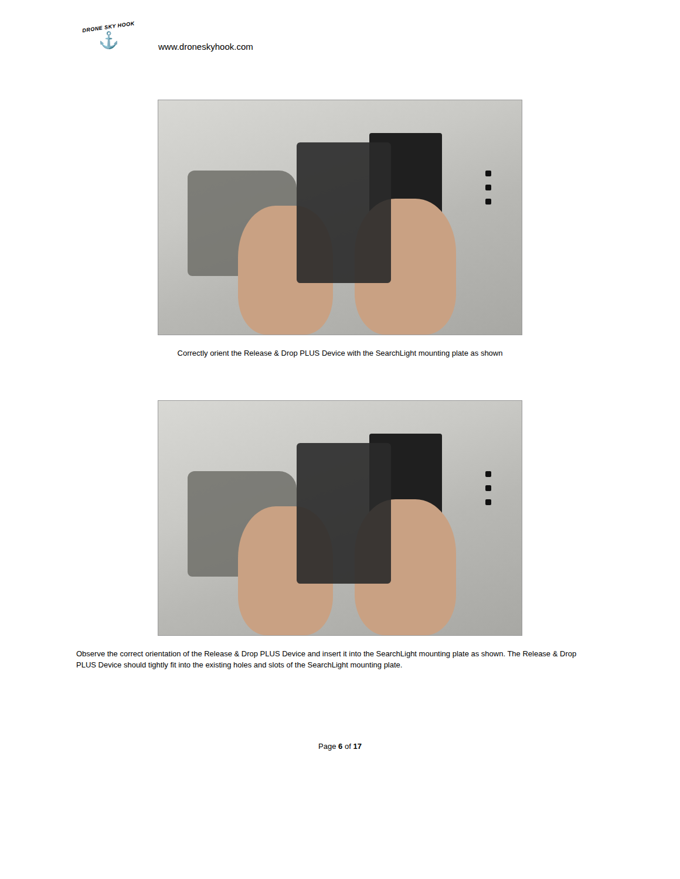DRONE SKY HOOK
⚓
www.droneskyhook.com
Correctly orient the Release & Drop PLUS Device with the SearchLight mounting plate as shown
Observe the correct orientation of the Release & Drop PLUS Device and insert it into the SearchLight mounting plate as shown. The Release & Drop PLUS Device should tightly fit into the existing holes and slots of the SearchLight mounting plate.
Page 6 of 17